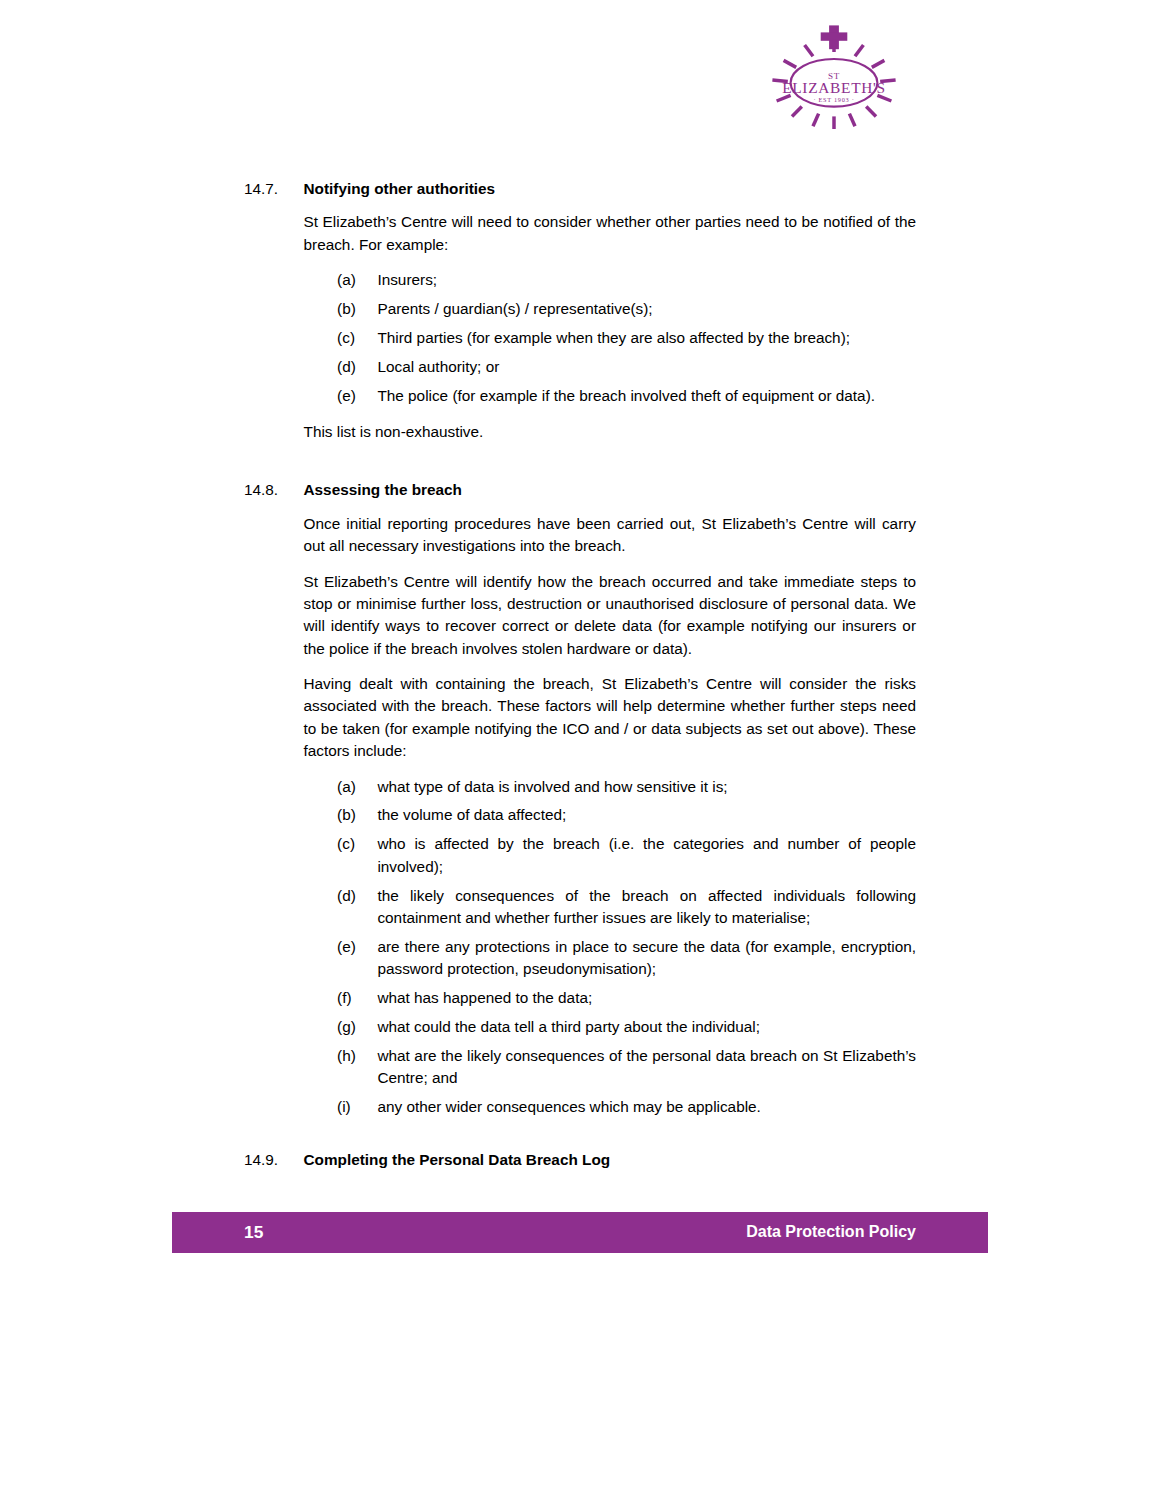ST ELIZABETH'S · EST 1903 ·
14.7.
Notifying other authorities
St Elizabeth’s Centre will need to consider whether other parties need to be notified of the breach. For example:
(a) Insurers;
(b) Parents / guardian(s) / representative(s);
(c) Third parties (for example when they are also affected by the breach);
(d) Local authority; or
(e) The police (for example if the breach involved theft of equipment or data).
This list is non-exhaustive.
14.8.
Assessing the breach
Once initial reporting procedures have been carried out, St Elizabeth’s Centre will carry out all necessary investigations into the breach.
St Elizabeth’s Centre will identify how the breach occurred and take immediate steps to stop or minimise further loss, destruction or unauthorised disclosure of personal data. We will identify ways to recover correct or delete data (for example notifying our insurers or the police if the breach involves stolen hardware or data).
Having dealt with containing the breach, St Elizabeth’s Centre will consider the risks associated with the breach. These factors will help determine whether further steps need to be taken (for example notifying the ICO and / or data subjects as set out above). These factors include:
(a) what type of data is involved and how sensitive it is;
(b) the volume of data affected;
(c) who is affected by the breach (i.e. the categories and number of people involved);
(d) the likely consequences of the breach on affected individuals following containment and whether further issues are likely to materialise;
(e) are there any protections in place to secure the data (for example, encryption, password protection, pseudonymisation);
(f) what has happened to the data;
(g) what could the data tell a third party about the individual;
(h) what are the likely consequences of the personal data breach on St Elizabeth’s Centre; and
(i) any other wider consequences which may be applicable.
14.9.
Completing the Personal Data Breach Log
15 Data Protection Policy